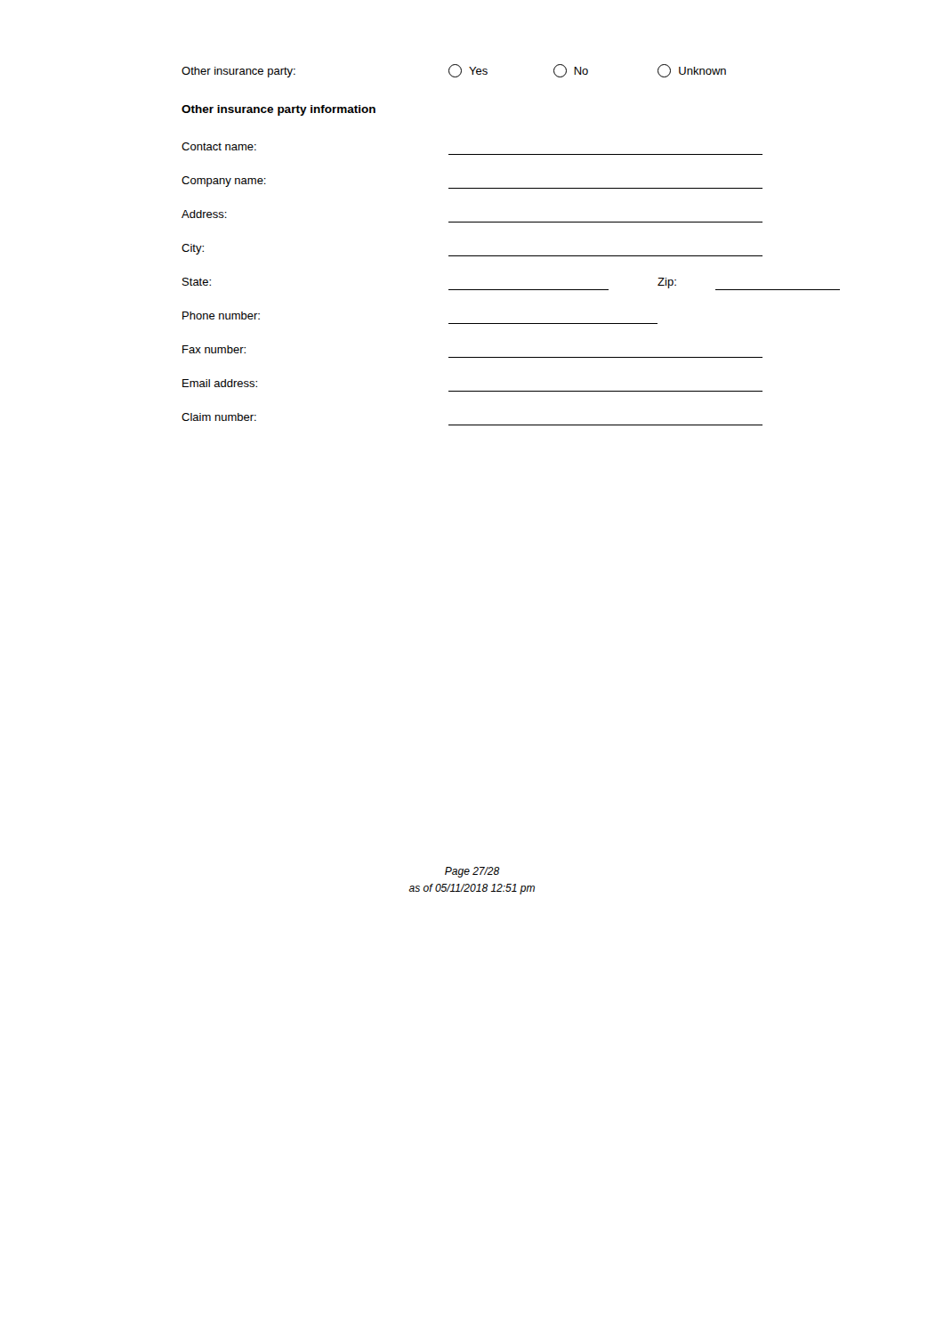Other insurance party:
Yes
No
Unknown
Other insurance party information
Contact name:
Company name:
Address:
City:
State:
Zip:
Phone number:
Fax number:
Email address:
Claim number:
Page 27/28
as of 05/11/2018 12:51 pm